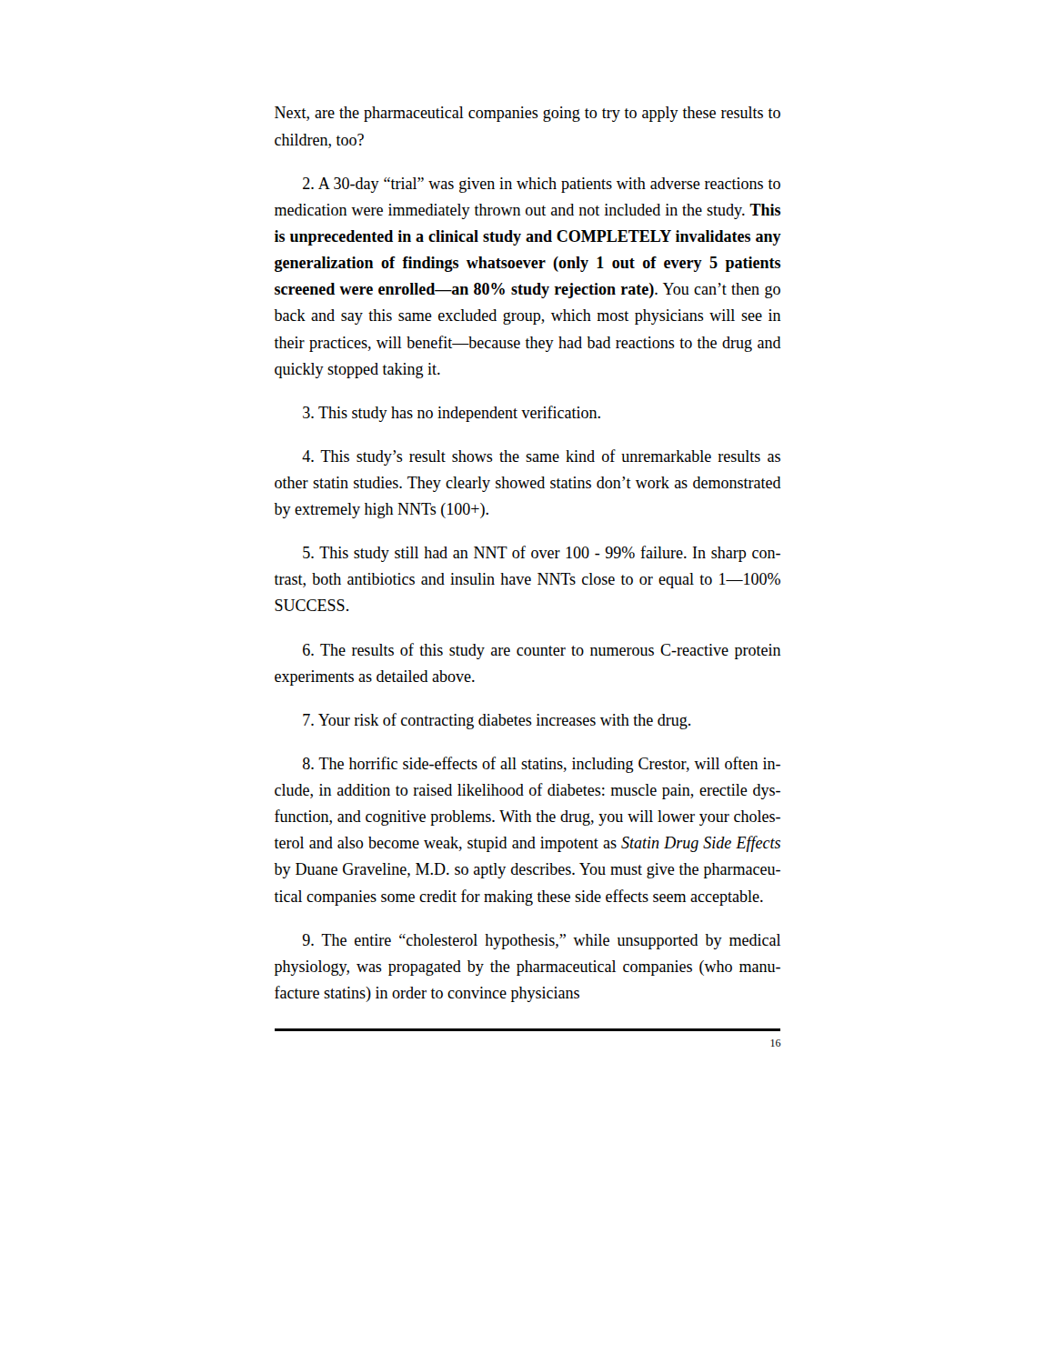Next, are the pharmaceutical companies going to try to apply these results to children, too?
2. A 30-day “trial” was given in which patients with adverse reactions to medication were immediately thrown out and not included in the study. This is unprecedented in a clinical study and COMPLETELY invalidates any generalization of findings whatsoever (only 1 out of every 5 patients screened were enrolled—an 80% study rejection rate). You can’t then go back and say this same excluded group, which most physicians will see in their practices, will benefit—because they had bad reactions to the drug and quickly stopped taking it.
3. This study has no independent verification.
4. This study’s result shows the same kind of unremarkable results as other statin studies. They clearly showed statins don’t work as demonstrated by extremely high NNTs (100+).
5. This study still had an NNT of over 100 - 99% failure. In sharp contrast, both antibiotics and insulin have NNTs close to or equal to 1—100% SUCCESS.
6. The results of this study are counter to numerous C-reactive protein experiments as detailed above.
7. Your risk of contracting diabetes increases with the drug.
8. The horrific side-effects of all statins, including Crestor, will often include, in addition to raised likelihood of diabetes: muscle pain, erectile dysfunction, and cognitive problems. With the drug, you will lower your cholesterol and also become weak, stupid and impotent as Statin Drug Side Effects by Duane Graveline, M.D. so aptly describes. You must give the pharmaceutical companies some credit for making these side effects seem acceptable.
9. The entire “cholesterol hypothesis,” while unsupported by medical physiology, was propagated by the pharmaceutical companies (who manufacture statins) in order to convince physicians
16